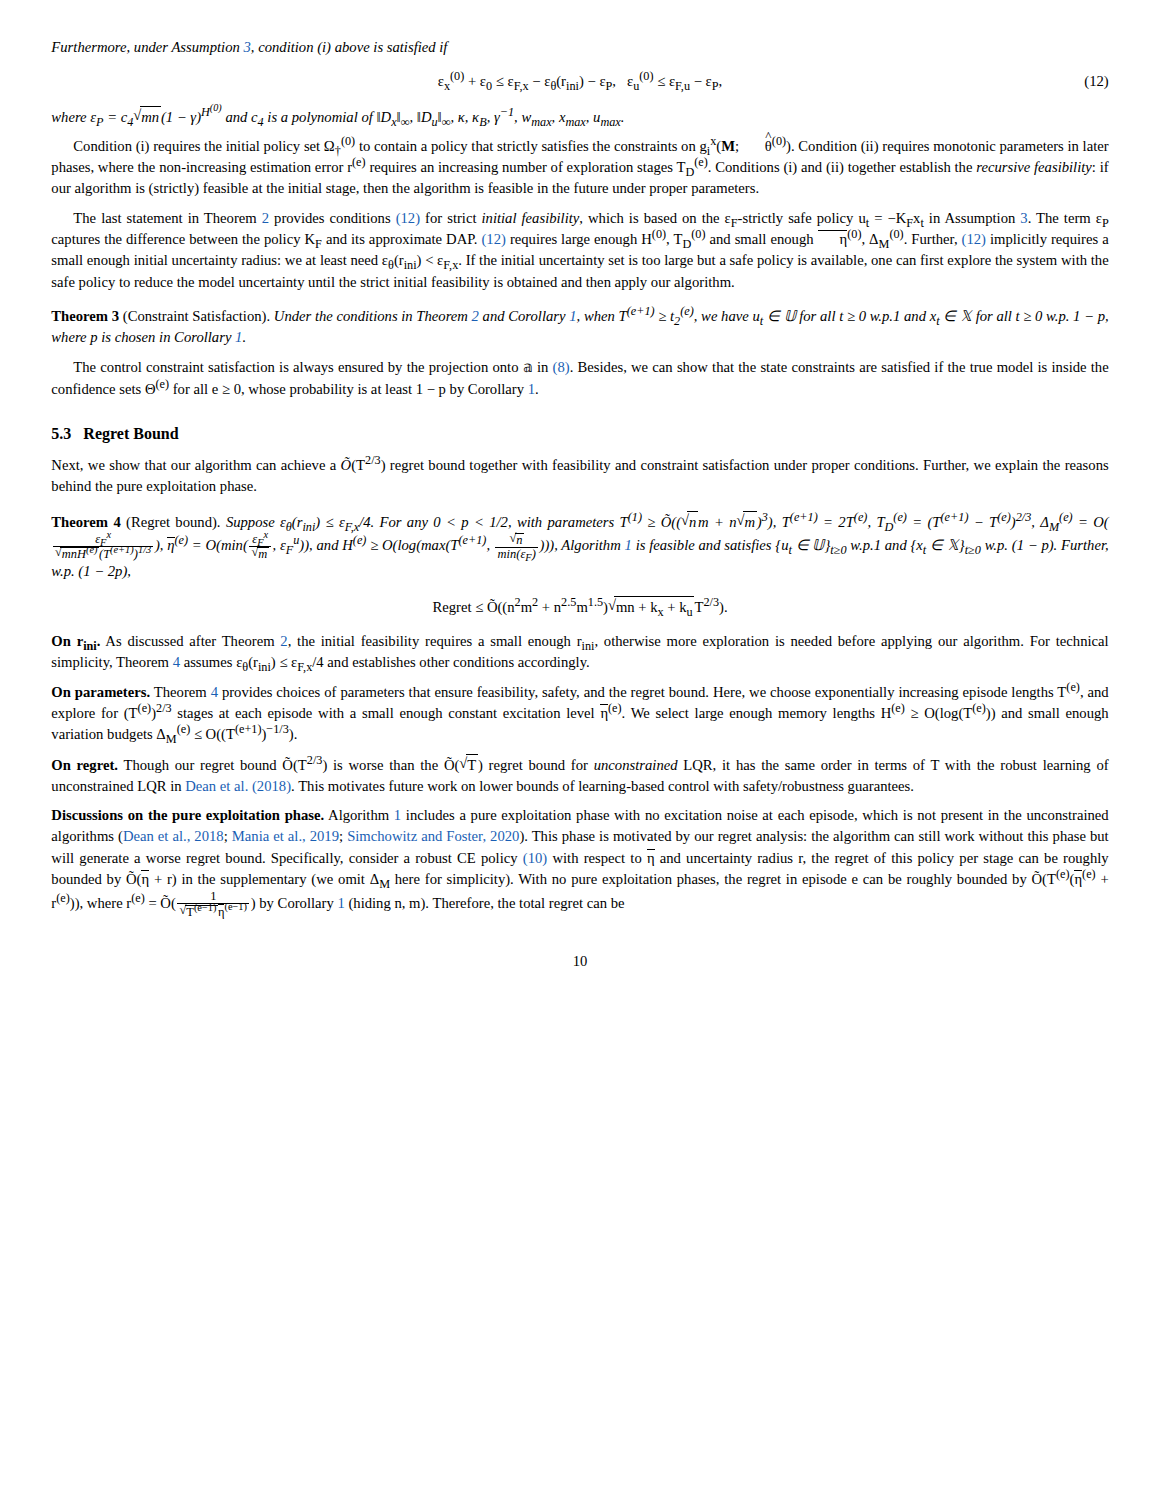Furthermore, under Assumption 3, condition (i) above is satisfied if
εx(0) + ε0 ≤ εF,x − εθ(rini) − εP, εu(0) ≤ εF,u − εP, (12)
where εP = c4mn(1 − γ)H(0) and c4 is a polynomial of ‖Dx‖∞, ‖Du‖∞, κ, κB, γ−1, wmax, xmax, umax.
Condition (i) requires the initial policy set Ω†(0) to contain a policy that strictly satisfies the constraints on gix(M; θ(0)). Condition (ii) requires monotonic parameters in later phases, where the non-increasing estimation error r(e) requires an increasing number of exploration stages TD(e). Conditions (i) and (ii) together establish the recursive feasibility: if our algorithm is (strictly) feasible at the initial stage, then the algorithm is feasible in the future under proper parameters.
The last statement in Theorem 2 provides conditions (12) for strict initial feasibility, which is based on the εF-strictly safe policy ut = −KFxt in Assumption 3. The term εP captures the difference between the policy KF and its approximate DAP. (12) requires large enough H(0), TD(0) and small enough η(0), ΔM(0). Further, (12) implicitly requires a small enough initial uncertainty radius: we at least need εθ(rini) < εF,x. If the initial uncertainty set is too large but a safe policy is available, one can first explore the system with the safe policy to reduce the model uncertainty until the strict initial feasibility is obtained and then apply our algorithm.
Theorem 3 (Constraint Satisfaction). Under the conditions in Theorem 2 and Corollary 1, when T(e+1) ≥ t2(e), we have ut ∈ 𝕌 for all t ≥ 0 w.p.1 and xt ∈ 𝕏 for all t ≥ 0 w.p. 1 − p, where p is chosen in Corollary 1.
The control constraint satisfaction is always ensured by the projection onto 𝕒 in (8). Besides, we can show that the state constraints are satisfied if the true model is inside the confidence sets Θ(e) for all e ≥ 0, whose probability is at least 1 − p by Corollary 1.
5.3 Regret Bound
Next, we show that our algorithm can achieve a Õ(T2/3) regret bound together with feasibility and constraint satisfaction under proper conditions. Further, we explain the reasons behind the pure exploitation phase.
Theorem 4 (Regret bound). Suppose εθ(rini) ≤ εF,x/4. For any 0 < p < 1/2, with parameters T(1) ≥ Õ((nm + nm)3), T(e+1) = 2T(e), TD(e) = (T(e+1) − T(e))2/3, ΔM(e) = O(εFx mnH(e)(T(e+1))1/3), η(e) = O(min(εFx m, εFu)), and H(e) ≥ O(log(max(T(e+1), nmin(εF)))), Algorithm 1 is feasible and satisfies {ut ∈ 𝕌}t≥0 w.p.1 and {xt ∈ 𝕏}t≥0 w.p. (1 − p). Further, w.p. (1 − 2p),
Regret ≤ Õ((n2m2 + n2.5m1.5)mn + kx + ku T2/3).
On rini. As discussed after Theorem 2, the initial feasibility requires a small enough rini, otherwise more exploration is needed before applying our algorithm. For technical simplicity, Theorem 4 assumes εθ(rini) ≤ εF,x/4 and establishes other conditions accordingly.
On parameters. Theorem 4 provides choices of parameters that ensure feasibility, safety, and the regret bound. Here, we choose exponentially increasing episode lengths T(e), and explore for (T(e))2/3 stages at each episode with a small enough constant excitation level η(e). We select large enough memory lengths H(e) ≥ O(log(T(e))) and small enough variation budgets ΔM(e) ≤ O((T(e+1))−1/3).
On regret. Though our regret bound Õ(T2/3) is worse than the Õ(T) regret bound for unconstrained LQR, it has the same order in terms of T with the robust learning of unconstrained LQR in Dean et al. (2018). This motivates future work on lower bounds of learning-based control with safety/robustness guarantees.
Discussions on the pure exploitation phase. Algorithm 1 includes a pure exploitation phase with no excitation noise at each episode, which is not present in the unconstrained algorithms (Dean et al., 2018; Mania et al., 2019; Simchowitz and Foster, 2020). This phase is motivated by our regret analysis: the algorithm can still work without this phase but will generate a worse regret bound. Specifically, consider a robust CE policy (10) with respect to η and uncertainty radius r, the regret of this policy per stage can be roughly bounded by Õ(η + r) in the supplementary (we omit ΔM here for simplicity). With no pure exploitation phases, the regret in episode e can be roughly bounded by Õ(T(e)(η(e) + r(e))), where r(e) = Õ(1 T(e−1) η(e−1)) by Corollary 1 (hiding n, m). Therefore, the total regret can be
10